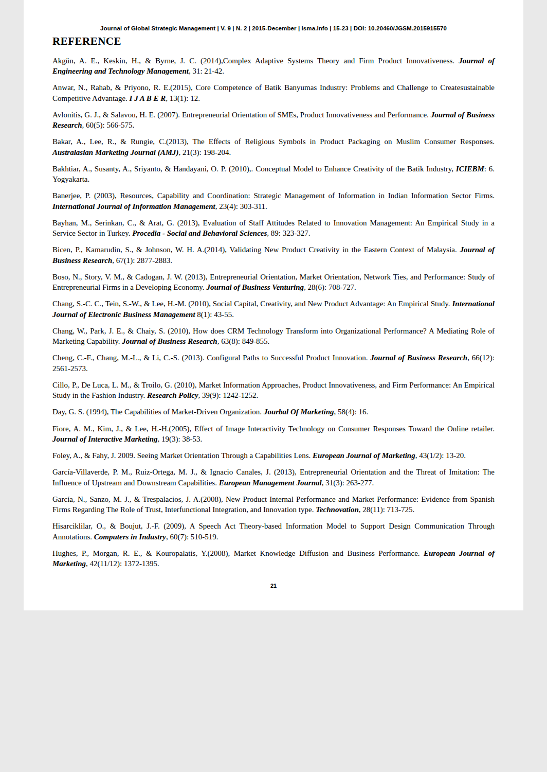Journal of Global Strategic Management | V. 9 | N. 2 | 2015-December | isma.info | 15-23 | DOI: 10.20460/JGSM.2015915570
REFERENCE
Akgün, A. E., Keskin, H., & Byrne, J. C. (2014),Complex Adaptive Systems Theory and Firm Product Innovativeness. Journal of Engineering and Technology Management, 31: 21-42.
Anwar, N., Rahab, & Priyono, R. E.(2015), Core Competence of Batik Banyumas Industry: Problems and Challenge to Createsustainable Competitive Advantage. I J A B E R, 13(1): 12.
Avlonitis, G. J., & Salavou, H. E. (2007). Entrepreneurial Orientation of SMEs, Product Innovativeness and Performance. Journal of Business Research, 60(5): 566-575.
Bakar, A., Lee, R., & Rungie, C.(2013), The Effects of Religious Symbols in Product Packaging on Muslim Consumer Responses. Australasian Marketing Journal (AMJ), 21(3): 198-204.
Bakhtiar, A., Susanty, A., Sriyanto, & Handayani, O. P. (2010),. Conceptual Model to Enhance Creativity of the Batik Industry, ICIEBM: 6. Yogyakarta.
Banerjee, P. (2003), Resources, Capability and Coordination: Strategic Management of Information in Indian Information Sector Firms. International Journal of Information Management, 23(4): 303-311.
Bayhan, M., Serinkan, C., & Arat, G. (2013), Evaluation of Staff Attitudes Related to Innovation Management: An Empirical Study in a Service Sector in Turkey. Procedia - Social and Behavioral Sciences, 89: 323-327.
Bicen, P., Kamarudin, S., & Johnson, W. H. A.(2014), Validating New Product Creativity in the Eastern Context of Malaysia. Journal of Business Research, 67(1): 2877-2883.
Boso, N., Story, V. M., & Cadogan, J. W. (2013), Entrepreneurial Orientation, Market Orientation, Network Ties, and Performance: Study of Entrepreneurial Firms in a Developing Economy. Journal of Business Venturing, 28(6): 708-727.
Chang, S.-C. C., Tein, S.-W., & Lee, H.-M. (2010), Social Capital, Creativity, and New Product Advantage: An Empirical Study. International Journal of Electronic Business Management 8(1): 43-55.
Chang, W., Park, J. E., & Chaiy, S. (2010), How does CRM Technology Transform into Organizational Performance? A Mediating Role of Marketing Capability. Journal of Business Research, 63(8): 849-855.
Cheng, C.-F., Chang, M.-L., & Li, C.-S. (2013). Configural Paths to Successful Product Innovation. Journal of Business Research, 66(12): 2561-2573.
Cillo, P., De Luca, L. M., & Troilo, G. (2010), Market Information Approaches, Product Innovativeness, and Firm Performance: An Empirical Study in the Fashion Industry. Research Policy, 39(9): 1242-1252.
Day, G. S. (1994), The Capabilities of Market-Driven Organization. Jourbal Of Marketing, 58(4): 16.
Fiore, A. M., Kim, J., & Lee, H.-H.(2005), Effect of Image Interactivity Technology on Consumer Responses Toward the Online retailer. Journal of Interactive Marketing, 19(3): 38-53.
Foley, A., & Fahy, J. 2009. Seeing Market Orientation Through a Capabilities Lens. European Journal of Marketing, 43(1/2): 13-20.
García-Villaverde, P. M., Ruiz-Ortega, M. J., & Ignacio Canales, J. (2013), Entrepreneurial Orientation and the Threat of Imitation: The Influence of Upstream and Downstream Capabilities. European Management Journal, 31(3): 263-277.
García, N., Sanzo, M. J., & Trespalacios, J. A.(2008), New Product Internal Performance and Market Performance: Evidence from Spanish Firms Regarding The Role of Trust, Interfunctional Integration, and Innovation type. Technovation, 28(11): 713-725.
Hisarciklilar, O., & Boujut, J.-F. (2009), A Speech Act Theory-based Information Model to Support Design Communication Through Annotations. Computers in Industry, 60(7): 510-519.
Hughes, P., Morgan, R. E., & Kouropalatis, Y.(2008), Market Knowledge Diffusion and Business Performance. European Journal of Marketing, 42(11/12): 1372-1395.
21